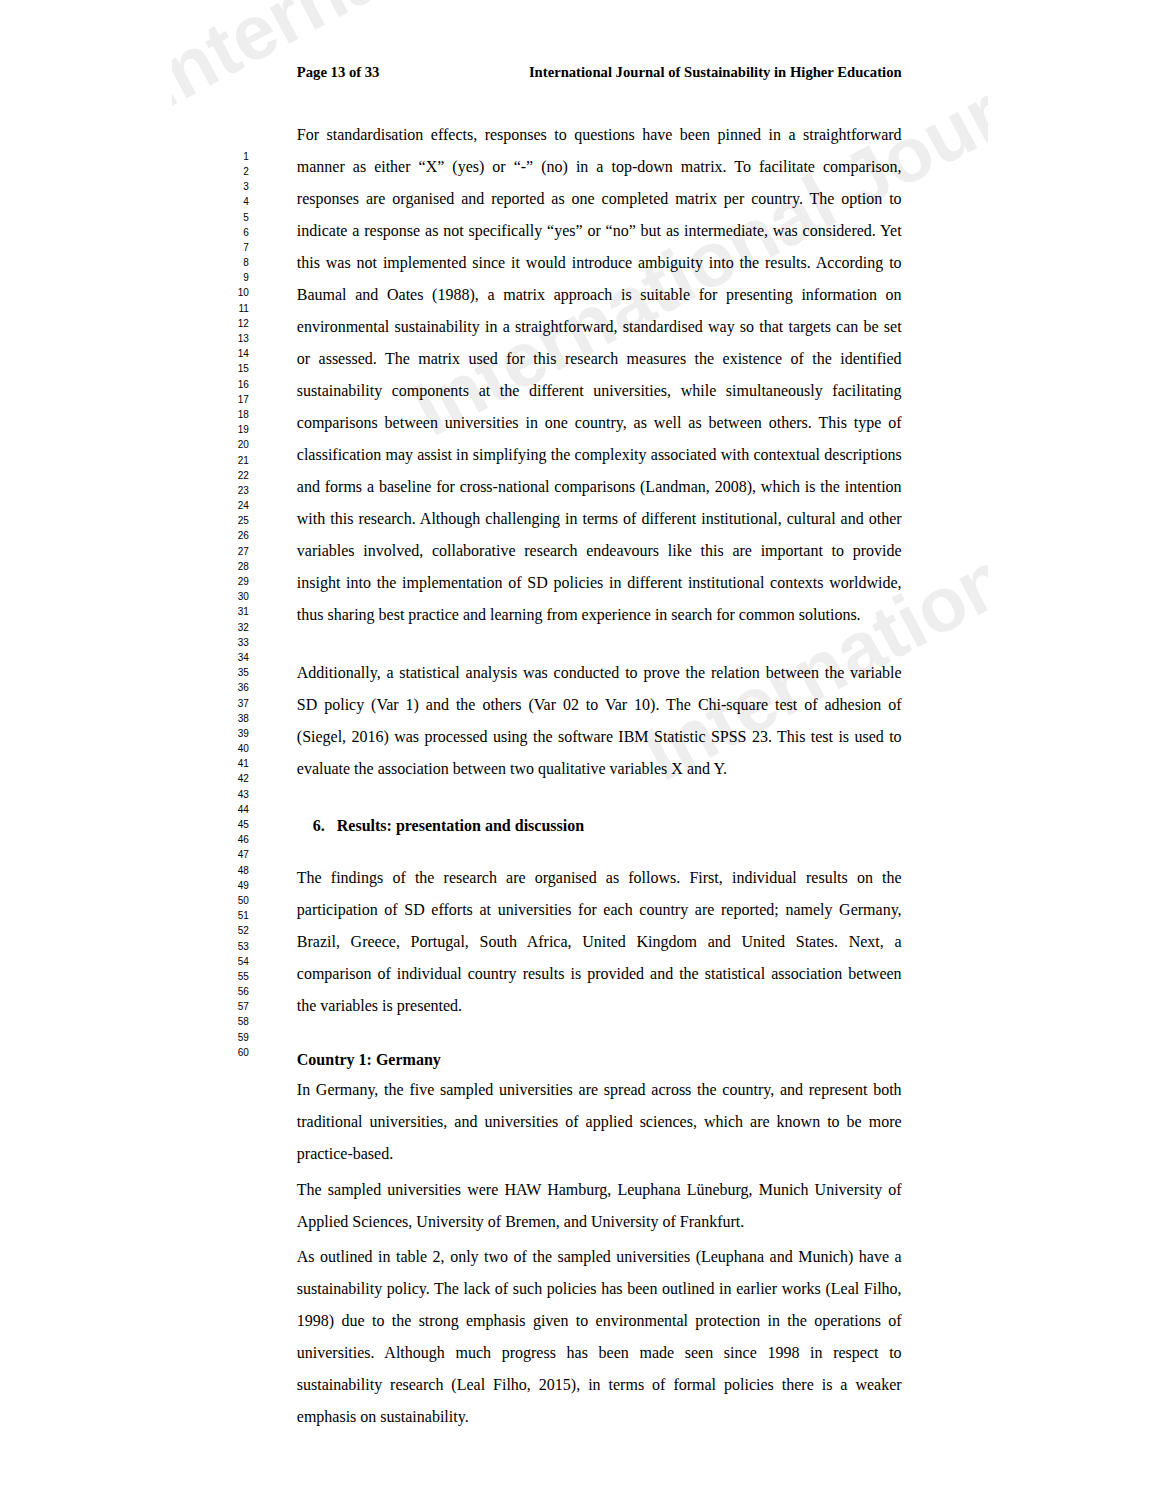International Journal of Sustainability in Higher Education International Journal of Sustainability in Higher Education International Journal of Sustainability in Higher Education
Page 13 of 33 International Journal of Sustainability in Higher Education
1
2
3
4
5
6
7
8
9
10
11
12
13
14
15
16
17
18
19
20
21
22
23
24
25
26
27
28
29
30
31
32
33
34
35
36
37
38
39
40
41
42
43
44
45
46
47
48
49
50
51
52
53
54
55
56
57
58
59
60
For standardisation effects, responses to questions have been pinned in a straightforward manner as either “X” (yes) or “-” (no) in a top-down matrix. To facilitate comparison, responses are organised and reported as one completed matrix per country. The option to indicate a response as not specifically “yes” or “no” but as intermediate, was considered. Yet this was not implemented since it would introduce ambiguity into the results. According to Baumal and Oates (1988), a matrix approach is suitable for presenting information on environmental sustainability in a straightforward, standardised way so that targets can be set or assessed. The matrix used for this research measures the existence of the identified sustainability components at the different universities, while simultaneously facilitating comparisons between universities in one country, as well as between others. This type of classification may assist in simplifying the complexity associated with contextual descriptions and forms a baseline for cross-national comparisons (Landman, 2008), which is the intention with this research. Although challenging in terms of different institutional, cultural and other variables involved, collaborative research endeavours like this are important to provide insight into the implementation of SD policies in different institutional contexts worldwide, thus sharing best practice and learning from experience in search for common solutions.
Additionally, a statistical analysis was conducted to prove the relation between the variable SD policy (Var 1) and the others (Var 02 to Var 10). The Chi-square test of adhesion of (Siegel, 2016) was processed using the software IBM Statistic SPSS 23. This test is used to evaluate the association between two qualitative variables X and Y.
6. Results: presentation and discussion
The findings of the research are organised as follows. First, individual results on the participation of SD efforts at universities for each country are reported; namely Germany, Brazil, Greece, Portugal, South Africa, United Kingdom and United States. Next, a comparison of individual country results is provided and the statistical association between the variables is presented.
Country 1: Germany
In Germany, the five sampled universities are spread across the country, and represent both traditional universities, and universities of applied sciences, which are known to be more practice-based.
The sampled universities were HAW Hamburg, Leuphana Lüneburg, Munich University of Applied Sciences, University of Bremen, and University of Frankfurt.
As outlined in table 2, only two of the sampled universities (Leuphana and Munich) have a sustainability policy. The lack of such policies has been outlined in earlier works (Leal Filho, 1998) due to the strong emphasis given to environmental protection in the operations of universities. Although much progress has been made seen since 1998 in respect to sustainability research (Leal Filho, 2015), in terms of formal policies there is a weaker emphasis on sustainability.